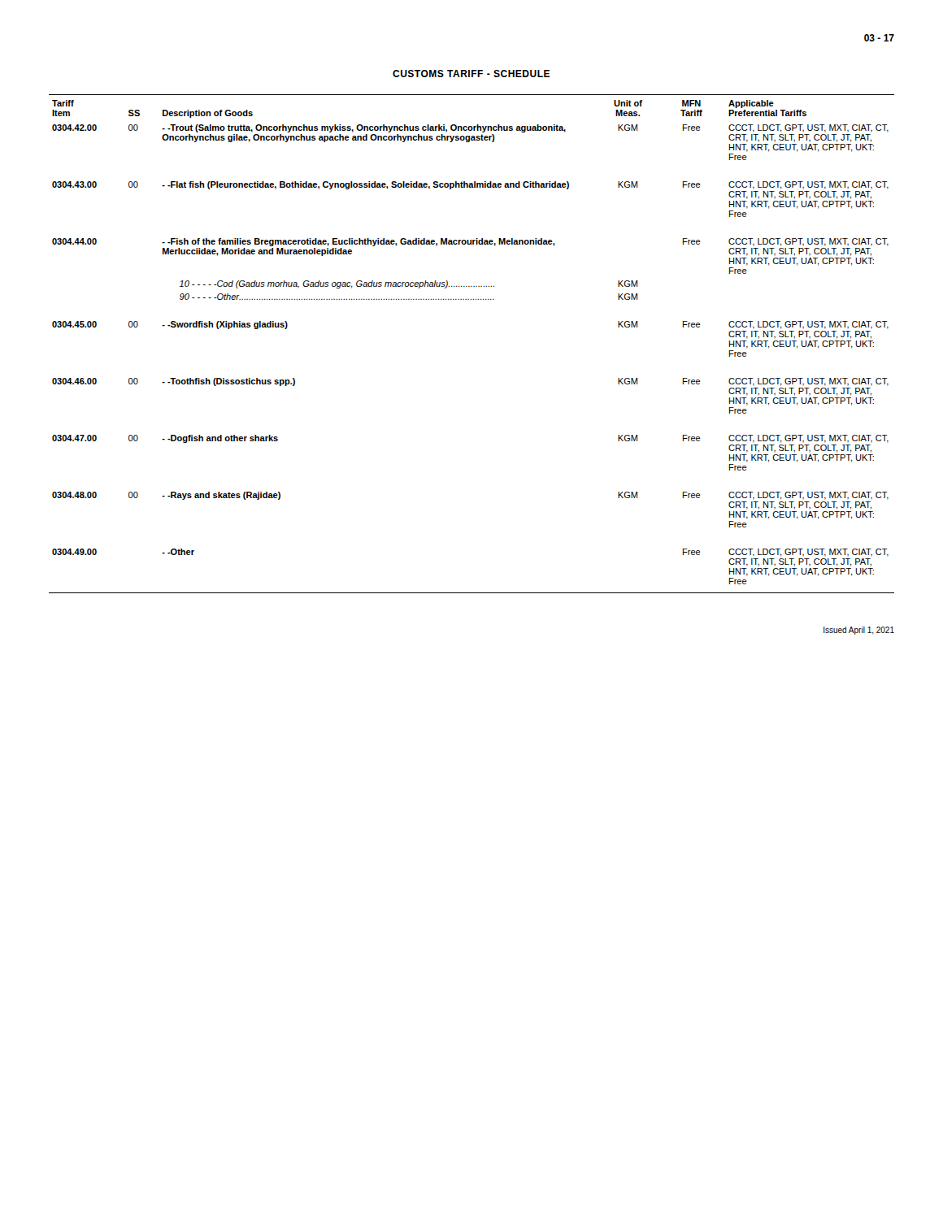03 - 17
CUSTOMS TARIFF - SCHEDULE
| Tariff Item | SS | Description of Goods | Unit of Meas. | MFN Tariff | Applicable Preferential Tariffs |
| --- | --- | --- | --- | --- | --- |
| 0304.42.00 | 00 | - -Trout (Salmo trutta, Oncorhynchus mykiss, Oncorhynchus clarki, Oncorhynchus aguabonita, Oncorhynchus gilae, Oncorhynchus apache and Oncorhynchus chrysogaster) | KGM | Free | CCCT, LDCT, GPT, UST, MXT, CIAT, CT, CRT, IT, NT, SLT, PT, COLT, JT, PAT, HNT, KRT, CEUT, UAT, CPTPT, UKT: Free |
| 0304.43.00 | 00 | - -Flat fish (Pleuronectidae, Bothidae, Cynoglossidae, Soleidae, Scophthalmidae and Citharidae) | KGM | Free | CCCT, LDCT, GPT, UST, MXT, CIAT, CT, CRT, IT, NT, SLT, PT, COLT, JT, PAT, HNT, KRT, CEUT, UAT, CPTPT, UKT: Free |
| 0304.44.00 | | - -Fish of the families Bregmacerotidae, Euclichthyidae, Gadidae, Macrouridae, Melanonidae, Merlucciidae, Moridae and Muraenolepididae | | Free | CCCT, LDCT, GPT, UST, MXT, CIAT, CT, CRT, IT, NT, SLT, PT, COLT, JT, PAT, HNT, KRT, CEUT, UAT, CPTPT, UKT: Free |
| | | 10 - - - - -Cod (Gadus morhua, Gadus ogac, Gadus macrocephalus) ................... | KGM | | |
| | | 90 - - - - -Other ....................................................................................................... | KGM | | |
| 0304.45.00 | 00 | - -Swordfish (Xiphias gladius) | KGM | Free | CCCT, LDCT, GPT, UST, MXT, CIAT, CT, CRT, IT, NT, SLT, PT, COLT, JT, PAT, HNT, KRT, CEUT, UAT, CPTPT, UKT: Free |
| 0304.46.00 | 00 | - -Toothfish (Dissostichus spp.) | KGM | Free | CCCT, LDCT, GPT, UST, MXT, CIAT, CT, CRT, IT, NT, SLT, PT, COLT, JT, PAT, HNT, KRT, CEUT, UAT, CPTPT, UKT: Free |
| 0304.47.00 | 00 | - -Dogfish and other sharks | KGM | Free | CCCT, LDCT, GPT, UST, MXT, CIAT, CT, CRT, IT, NT, SLT, PT, COLT, JT, PAT, HNT, KRT, CEUT, UAT, CPTPT, UKT: Free |
| 0304.48.00 | 00 | - -Rays and skates (Rajidae) | KGM | Free | CCCT, LDCT, GPT, UST, MXT, CIAT, CT, CRT, IT, NT, SLT, PT, COLT, JT, PAT, HNT, KRT, CEUT, UAT, CPTPT, UKT: Free |
| 0304.49.00 | | - -Other | | Free | CCCT, LDCT, GPT, UST, MXT, CIAT, CT, CRT, IT, NT, SLT, PT, COLT, JT, PAT, HNT, KRT, CEUT, UAT, CPTPT, UKT: Free |
Issued April 1, 2021